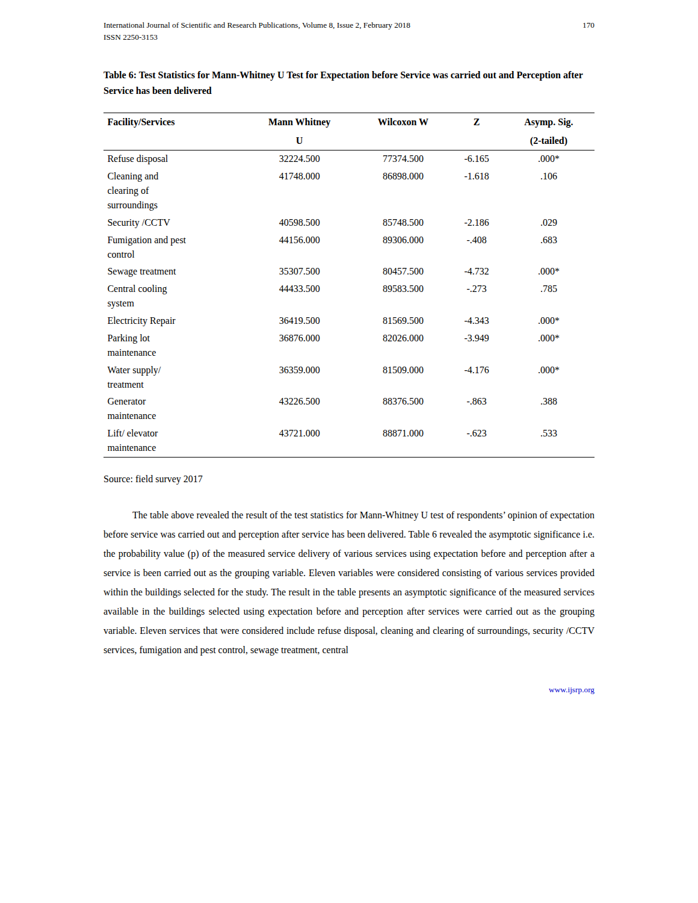170 International Journal of Scientific and Research Publications, Volume 8, Issue 2, February 2018 ISSN 2250-3153
Table 6: Test Statistics for Mann-Whitney U Test for Expectation before Service was carried out and Perception after Service has been delivered
| Facility/Services | Mann Whitney | Wilcoxon W | Z | Asymp. Sig. |
| --- | --- | --- | --- | --- |
| | U | | | (2-tailed) |
| Refuse disposal | 32224.500 | 77374.500 | -6.165 | .000* |
| Cleaning and clearing of surroundings | 41748.000 | 86898.000 | -1.618 | .106 |
| Security /CCTV | 40598.500 | 85748.500 | -2.186 | .029 |
| Fumigation and pest control | 44156.000 | 89306.000 | -.408 | .683 |
| Sewage treatment | 35307.500 | 80457.500 | -4.732 | .000* |
| Central cooling system | 44433.500 | 89583.500 | -.273 | .785 |
| Electricity Repair | 36419.500 | 81569.500 | -4.343 | .000* |
| Parking lot maintenance | 36876.000 | 82026.000 | -3.949 | .000* |
| Water supply/ treatment | 36359.000 | 81509.000 | -4.176 | .000* |
| Generator maintenance | 43226.500 | 88376.500 | -.863 | .388 |
| Lift/ elevator maintenance | 43721.000 | 88871.000 | -.623 | .533 |
Source: field survey 2017
The table above revealed the result of the test statistics for Mann-Whitney U test of respondents’ opinion of expectation before service was carried out and perception after service has been delivered. Table 6 revealed the asymptotic significance i.e. the probability value (p) of the measured service delivery of various services using expectation before and perception after a service is been carried out as the grouping variable. Eleven variables were considered consisting of various services provided within the buildings selected for the study. The result in the table presents an asymptotic significance of the measured services available in the buildings selected using expectation before and perception after services were carried out as the grouping variable. Eleven services that were considered include refuse disposal, cleaning and clearing of surroundings, security /CCTV services, fumigation and pest control, sewage treatment, central
www.ijsrp.org